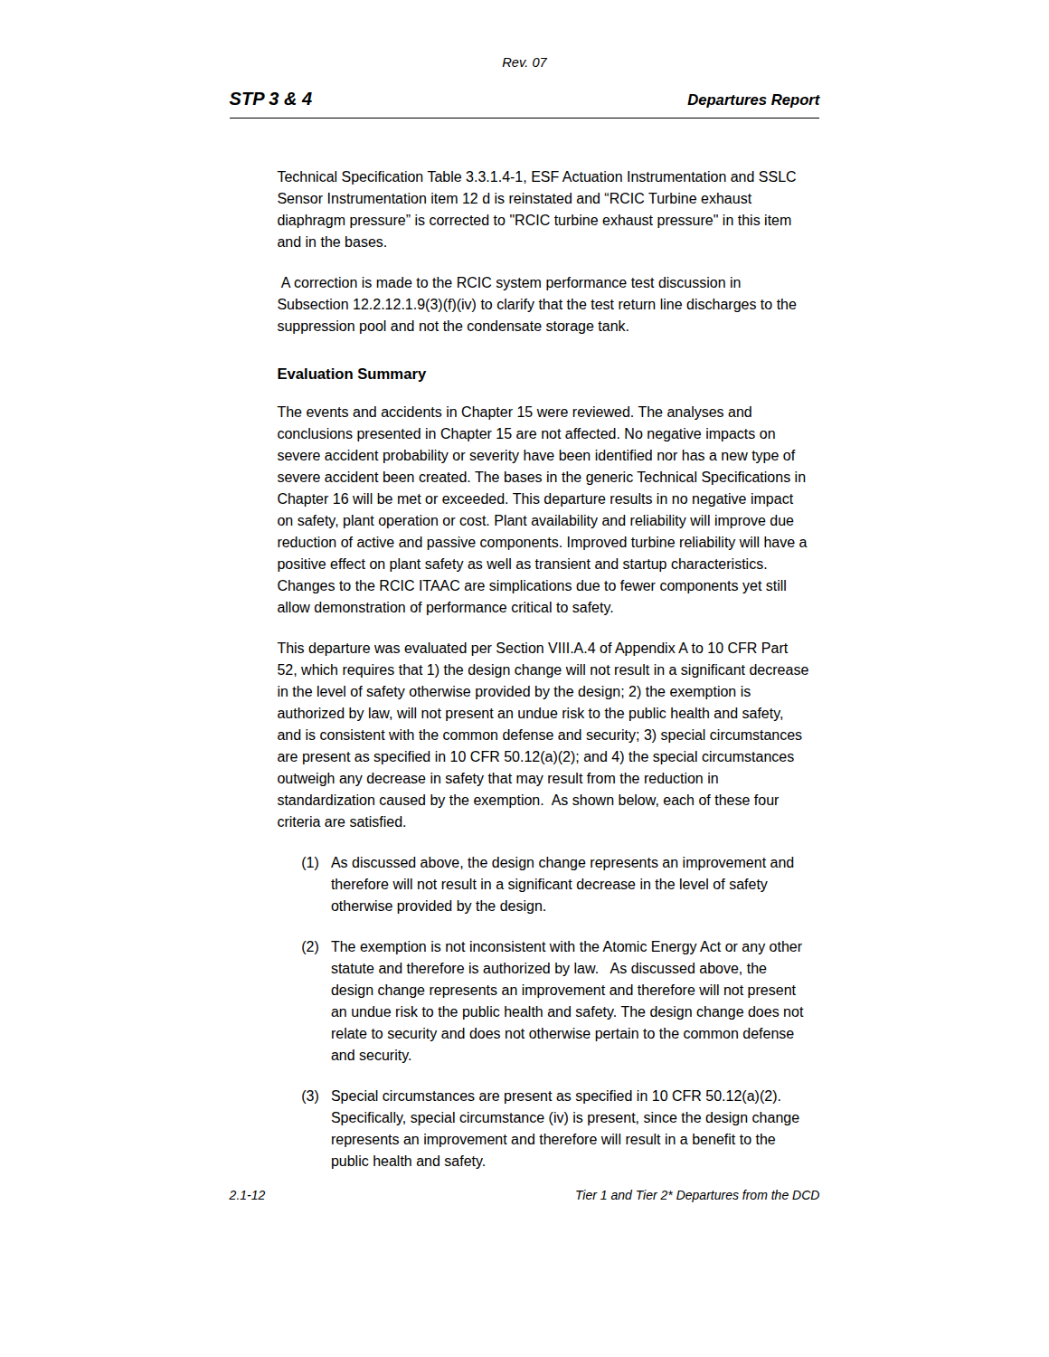Rev. 07
STP 3 & 4
Departures Report
Technical Specification Table 3.3.1.4-1, ESF Actuation Instrumentation and SSLC Sensor Instrumentation item 12 d is reinstated and “RCIC Turbine exhaust diaphragm pressure” is corrected to "RCIC turbine exhaust pressure" in this item and in the bases.
A correction is made to the RCIC system performance test discussion in Subsection 12.2.12.1.9(3)(f)(iv) to clarify that the test return line discharges to the suppression pool and not the condensate storage tank.
Evaluation Summary
The events and accidents in Chapter 15 were reviewed. The analyses and conclusions presented in Chapter 15 are not affected. No negative impacts on severe accident probability or severity have been identified nor has a new type of severe accident been created. The bases in the generic Technical Specifications in Chapter 16 will be met or exceeded. This departure results in no negative impact on safety, plant operation or cost. Plant availability and reliability will improve due reduction of active and passive components. Improved turbine reliability will have a positive effect on plant safety as well as transient and startup characteristics. Changes to the RCIC ITAAC are simplications due to fewer components yet still allow demonstration of performance critical to safety.
This departure was evaluated per Section VIII.A.4 of Appendix A to 10 CFR Part 52, which requires that 1) the design change will not result in a significant decrease in the level of safety otherwise provided by the design; 2) the exemption is authorized by law, will not present an undue risk to the public health and safety, and is consistent with the common defense and security; 3) special circumstances are present as specified in 10 CFR 50.12(a)(2); and 4) the special circumstances outweigh any decrease in safety that may result from the reduction in standardization caused by the exemption. As shown below, each of these four criteria are satisfied.
(1) As discussed above, the design change represents an improvement and therefore will not result in a significant decrease in the level of safety otherwise provided by the design.
(2) The exemption is not inconsistent with the Atomic Energy Act or any other statute and therefore is authorized by law. As discussed above, the design change represents an improvement and therefore will not present an undue risk to the public health and safety. The design change does not relate to security and does not otherwise pertain to the common defense and security.
(3) Special circumstances are present as specified in 10 CFR 50.12(a)(2). Specifically, special circumstance (iv) is present, since the design change represents an improvement and therefore will result in a benefit to the public health and safety.
2.1-12
Tier 1 and Tier 2* Departures from the DCD